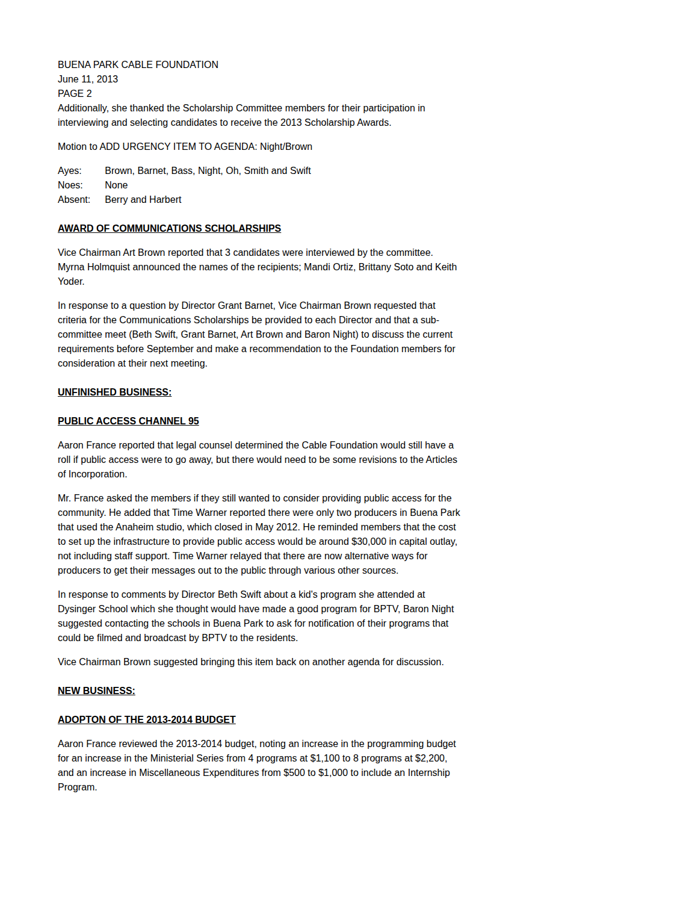BUENA PARK CABLE FOUNDATION
June 11, 2013
PAGE 2
Additionally, she thanked the Scholarship Committee members for their participation in interviewing and selecting candidates to receive the 2013 Scholarship Awards.
Motion to ADD URGENCY ITEM TO AGENDA: Night/Brown
| Ayes: | Brown, Barnet, Bass, Night, Oh, Smith and Swift |
| Noes: | None |
| Absent: | Berry and Harbert |
AWARD OF COMMUNICATIONS SCHOLARSHIPS
Vice Chairman Art Brown reported that 3 candidates were interviewed by the committee. Myrna Holmquist announced the names of the recipients; Mandi Ortiz, Brittany Soto and Keith Yoder.
In response to a question by Director Grant Barnet, Vice Chairman Brown requested that criteria for the Communications Scholarships be provided to each Director and that a sub-committee meet (Beth Swift, Grant Barnet, Art Brown and Baron Night) to discuss the current requirements before September and make a recommendation to the Foundation members for consideration at their next meeting.
UNFINISHED BUSINESS:
PUBLIC ACCESS CHANNEL 95
Aaron France reported that legal counsel determined the Cable Foundation would still have a roll if public access were to go away, but there would need to be some revisions to the Articles of Incorporation.
Mr. France asked the members if they still wanted to consider providing public access for the community. He added that Time Warner reported there were only two producers in Buena Park that used the Anaheim studio, which closed in May 2012. He reminded members that the cost to set up the infrastructure to provide public access would be around $30,000 in capital outlay, not including staff support. Time Warner relayed that there are now alternative ways for producers to get their messages out to the public through various other sources.
In response to comments by Director Beth Swift about a kid's program she attended at Dysinger School which she thought would have made a good program for BPTV, Baron Night suggested contacting the schools in Buena Park to ask for notification of their programs that could be filmed and broadcast by BPTV to the residents.
Vice Chairman Brown suggested bringing this item back on another agenda for discussion.
NEW BUSINESS:
ADOPTON OF THE 2013-2014 BUDGET
Aaron France reviewed the 2013-2014 budget, noting an increase in the programming budget for an increase in the Ministerial Series from 4 programs at $1,100 to 8 programs at $2,200, and an increase in Miscellaneous Expenditures from $500 to $1,000 to include an Internship Program.